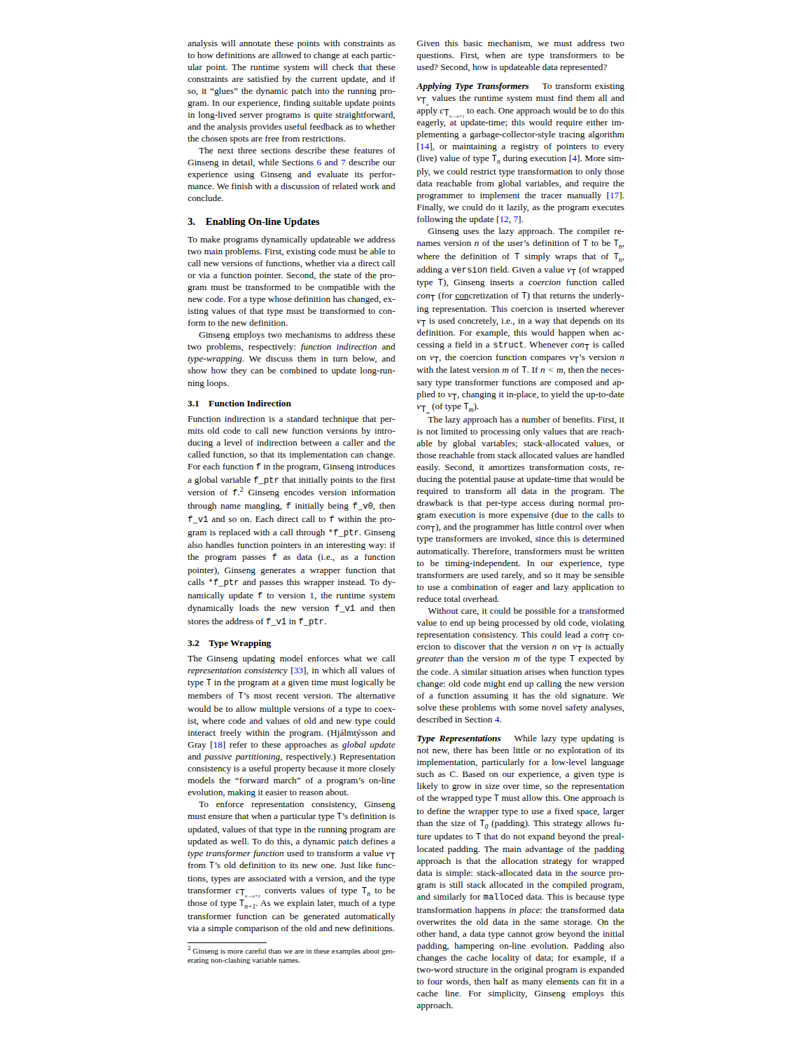analysis will annotate these points with constraints as to how definitions are allowed to change at each particular point. The runtime system will check that these constraints are satisfied by the current update, and if so, it “glues” the dynamic patch into the running program. In our experience, finding suitable update points in long-lived server programs is quite straightforward, and the analysis provides useful feedback as to whether the chosen spots are free from restrictions.
The next three sections describe these features of Ginseng in detail, while Sections 6 and 7 describe our experience using Ginseng and evaluate its performance. We finish with a discussion of related work and conclude.
3. Enabling On-line Updates
To make programs dynamically updateable we address two main problems. First, existing code must be able to call new versions of functions, whether via a direct call or via a function pointer. Second, the state of the program must be transformed to be compatible with the new code. For a type whose definition has changed, existing values of that type must be transformed to conform to the new definition.
Ginseng employs two mechanisms to address these two problems, respectively: function indirection and type-wrapping. We discuss them in turn below, and show how they can be combined to update long-running loops.
3.1 Function Indirection
Function indirection is a standard technique that permits old code to call new function versions by introducing a level of indirection between a caller and the called function, so that its implementation can change. For each function f in the program, Ginseng introduces a global variable f_ptr that initially points to the first version of f.2 Ginseng encodes version information through name mangling, f initially being f_v0, then f_v1 and so on. Each direct call to f within the program is replaced with a call through *f_ptr. Ginseng also handles function pointers in an interesting way: if the program passes f as data (i.e., as a function pointer), Ginseng generates a wrapper function that calls *f_ptr and passes this wrapper instead. To dynamically update f to version 1, the runtime system dynamically loads the new version f_v1 and then stores the address of f_v1 in f_ptr.
3.2 Type Wrapping
The Ginseng updating model enforces what we call representation consistency [33], in which all values of type T in the program at a given time must logically be members of T’s most recent version. The alternative would be to allow multiple versions of a type to coexist, where code and values of old and new type could interact freely within the program. (Hjálmtýsson and Gray [18] refer to these approaches as global update and passive partitioning, respectively.) Representation consistency is a useful property because it more closely models the “forward march” of a program’s on-line evolution, making it easier to reason about.
To enforce representation consistency, Ginseng must ensure that when a particular type T’s definition is updated, values of that type in the running program are updated as well. To do this, a dynamic patch defines a type transformer function used to transform a value vT from T’s old definition to its new one. Just like functions, types are associated with a version, and the type transformer cTn→n+1 converts values of type Tn to be those of type Tn+1. As we explain later, much of a type transformer function can be generated automatically via a simple comparison of the old and new definitions.
2 Ginseng is more careful than we are in these examples about generating non-clashing variable names.
Given this basic mechanism, we must address two questions. First, when are type transformers to be used? Second, how is updateable data represented?
Applying Type Transformers To transform existing vTn values the runtime system must find them all and apply cTn→n+1 to each. One approach would be to do this eagerly, at update-time; this would require either implementing a garbage-collector-style tracing algorithm [14], or maintaining a registry of pointers to every (live) value of type Tn during execution [4]. More simply, we could restrict type transformation to only those data reachable from global variables, and require the programmer to implement the tracer manually [17]. Finally, we could do it lazily, as the program executes following the update [12, 7].
Ginseng uses the lazy approach. The compiler renames version n of the user’s definition of T to be Tn, where the definition of T simply wraps that of Tn, adding a version field. Given a value vT (of wrapped type T), Ginseng inserts a coercion function called conT (for concretization of T) that returns the underlying representation. This coercion is inserted wherever vT is used concretely, i.e., in a way that depends on its definition. For example, this would happen when accessing a field in a struct. Whenever conT is called on vT, the coercion function compares vT’s version n with the latest version m of T. If n < m, then the necessary type transformer functions are composed and applied to vT, changing it in-place, to yield the up-to-date vTm (of type Tm).
The lazy approach has a number of benefits. First, it is not limited to processing only values that are reachable by global variables; stack-allocated values, or those reachable from stack allocated values are handled easily. Second, it amortizes transformation costs, reducing the potential pause at update-time that would be required to transform all data in the program. The drawback is that per-type access during normal program execution is more expensive (due to the calls to conT), and the programmer has little control over when type transformers are invoked, since this is determined automatically. Therefore, transformers must be written to be timing-independent. In our experience, type transformers are used rarely, and so it may be sensible to use a combination of eager and lazy application to reduce total overhead.
Without care, it could be possible for a transformed value to end up being processed by old code, violating representation consistency. This could lead a conT coercion to discover that the version n on vT is actually greater than the version m of the type T expected by the code. A similar situation arises when function types change: old code might end up calling the new version of a function assuming it has the old signature. We solve these problems with some novel safety analyses, described in Section 4.
Type Representations While lazy type updating is not new, there has been little or no exploration of its implementation, particularly for a low-level language such as C. Based on our experience, a given type is likely to grow in size over time, so the representation of the wrapped type T must allow this. One approach is to define the wrapper type to use a fixed space, larger than the size of T0 (padding). This strategy allows future updates to T that do not expand beyond the preallocated padding. The main advantage of the padding approach is that the allocation strategy for wrapped data is simple: stack-allocated data in the source program is still stack allocated in the compiled program, and similarly for malloced data. This is because type transformation happens in place: the transformed data overwrites the old data in the same storage. On the other hand, a data type cannot grow beyond the initial padding, hampering on-line evolution. Padding also changes the cache locality of data; for example, if a two-word structure in the original program is expanded to four words, then half as many elements can fit in a cache line. For simplicity, Ginseng employs this approach.